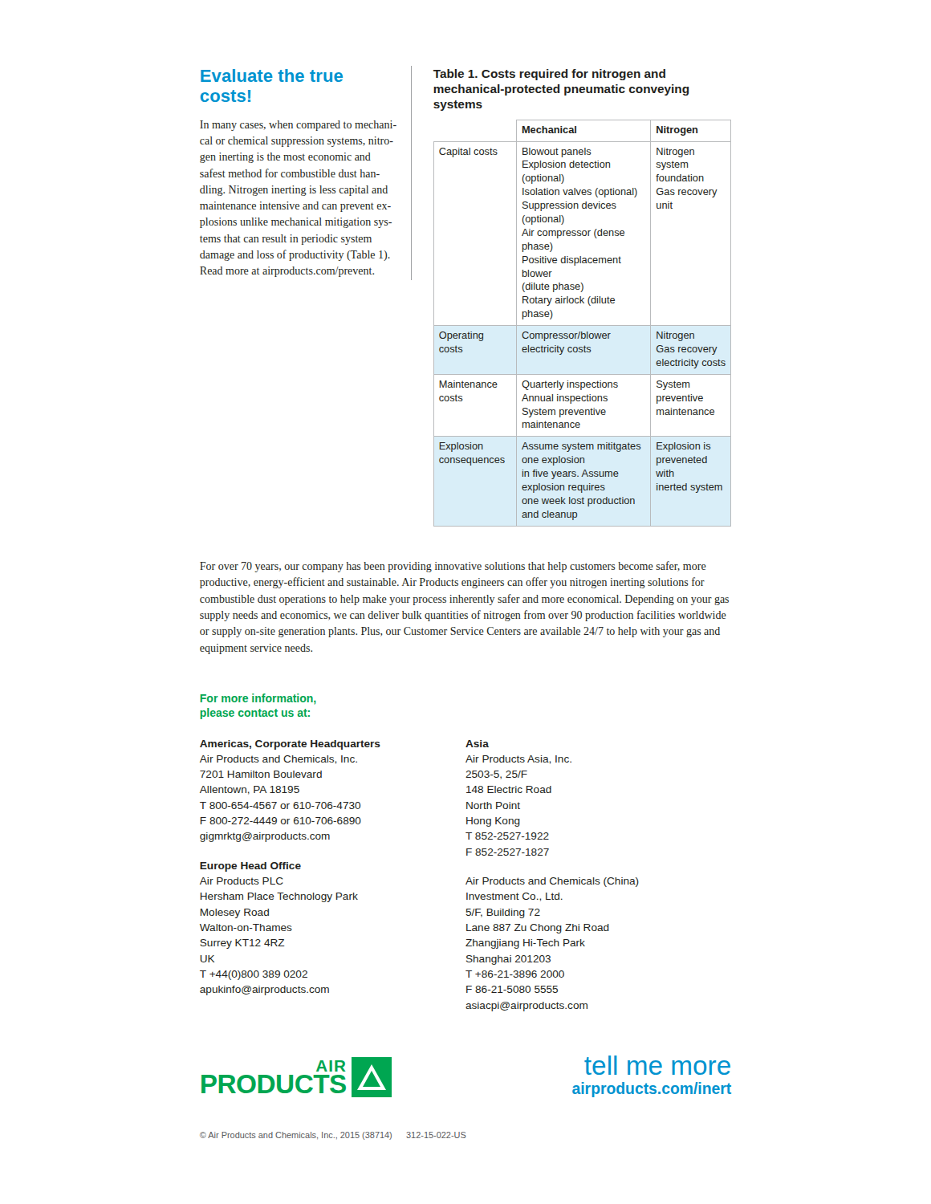Evaluate the true costs!
In many cases, when compared to mechanical or chemical suppression systems, nitrogen inerting is the most economic and safest method for combustible dust handling. Nitrogen inerting is less capital and maintenance intensive and can prevent explosions unlike mechanical mitigation systems that can result in periodic system damage and loss of productivity (Table 1). Read more at airproducts.com/prevent.
Table 1. Costs required for nitrogen and mechanical-protected pneumatic conveying systems
| | Mechanical | Nitrogen |
| --- | --- | --- |
| Capital costs | Blowout panels Explosion detection (optional) Isolation valves (optional) Suppression devices (optional) Air compressor (dense phase) Positive displacement blower (dilute phase) Rotary airlock (dilute phase) | Nitrogen system foundation Gas recovery unit |
| Operating costs | Compressor/blower electricity costs | Nitrogen Gas recovery electricity costs |
| Maintenance costs | Quarterly inspections Annual inspections System preventive maintenance | System preventive maintenance |
| Explosion consequences | Assume system mititgates one explosion in five years. Assume explosion requires one week lost production and cleanup | Explosion is preveneted with inerted system |
For over 70 years, our company has been providing innovative solutions that help customers become safer, more productive, energy-efficient and sustainable. Air Products engineers can offer you nitrogen inerting solutions for combustible dust operations to help make your process inherently safer and more economical. Depending on your gas supply needs and economics, we can deliver bulk quantities of nitrogen from over 90 production facilities worldwide or supply on-site generation plants. Plus, our Customer Service Centers are available 24/7 to help with your gas and equipment service needs.
For more information,
please contact us at:
Americas, Corporate Headquarters Air Products and Chemicals, Inc.
7201 Hamilton Boulevard
Allentown, PA 18195
T 800-654-4567 or 610-706-4730
F 800-272-4449 or 610-706-6890
gigmrktg@airproducts.com
Europe Head Office Air Products PLC
Hersham Place Technology Park
Molesey Road
Walton-on-Thames
Surrey KT12 4RZ
UK
T +44(0)800 389 0202
apukinfo@airproducts.com
Asia Air Products Asia, Inc.
2503-5, 25/F
148 Electric Road
North Point
Hong Kong
T 852-2527-1922
F 852-2527-1827
Air Products and Chemicals (China)
Investment Co., Ltd.
5/F, Building 72
Lane 887 Zu Chong Zhi Road
Zhangjiang Hi-Tech Park
Shanghai 201203
T +86-21-3896 2000
F 86-21-5080 5555
asiacpi@airproducts.com
AIR PRODUCTS
tell me more airproducts.com/inert
© Air Products and Chemicals, Inc., 2015 (38714) 312-15-022-US